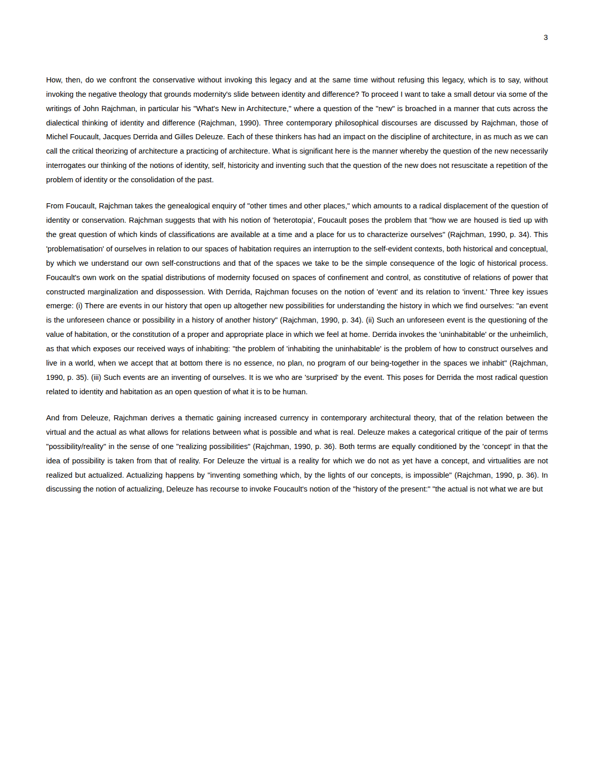3
How, then, do we confront the conservative without invoking this legacy and at the same time without refusing this legacy, which is to say, without invoking the negative theology that grounds modernity's slide between identity and difference? To proceed I want to take a small detour via some of the writings of John Rajchman, in particular his "What's New in Architecture," where a question of the "new" is broached in a manner that cuts across the dialectical thinking of identity and difference (Rajchman, 1990). Three contemporary philosophical discourses are discussed by Rajchman, those of Michel Foucault, Jacques Derrida and Gilles Deleuze. Each of these thinkers has had an impact on the discipline of architecture, in as much as we can call the critical theorizing of architecture a practicing of architecture. What is significant here is the manner whereby the question of the new necessarily interrogates our thinking of the notions of identity, self, historicity and inventing such that the question of the new does not resuscitate a repetition of the problem of identity or the consolidation of the past.
From Foucault, Rajchman takes the genealogical enquiry of "other times and other places," which amounts to a radical displacement of the question of identity or conservation. Rajchman suggests that with his notion of 'heterotopia', Foucault poses the problem that "how we are housed is tied up with the great question of which kinds of classifications are available at a time and a place for us to characterize ourselves" (Rajchman, 1990, p. 34). This 'problematisation' of ourselves in relation to our spaces of habitation requires an interruption to the self-evident contexts, both historical and conceptual, by which we understand our own self-constructions and that of the spaces we take to be the simple consequence of the logic of historical process. Foucault's own work on the spatial distributions of modernity focused on spaces of confinement and control, as constitutive of relations of power that constructed marginalization and dispossession. With Derrida, Rajchman focuses on the notion of 'event' and its relation to 'invent.' Three key issues emerge: (i) There are events in our history that open up altogether new possibilities for understanding the history in which we find ourselves: "an event is the unforeseen chance or possibility in a history of another history" (Rajchman, 1990, p. 34). (ii) Such an unforeseen event is the questioning of the value of habitation, or the constitution of a proper and appropriate place in which we feel at home. Derrida invokes the 'uninhabitable' or the unheimlich, as that which exposes our received ways of inhabiting: "the problem of 'inhabiting the uninhabitable' is the problem of how to construct ourselves and live in a world, when we accept that at bottom there is no essence, no plan, no program of our being-together in the spaces we inhabit" (Rajchman, 1990, p. 35). (iii) Such events are an inventing of ourselves. It is we who are 'surprised' by the event. This poses for Derrida the most radical question related to identity and habitation as an open question of what it is to be human.
And from Deleuze, Rajchman derives a thematic gaining increased currency in contemporary architectural theory, that of the relation between the virtual and the actual as what allows for relations between what is possible and what is real. Deleuze makes a categorical critique of the pair of terms "possibility/reality" in the sense of one "realizing possibilities" (Rajchman, 1990, p. 36). Both terms are equally conditioned by the 'concept' in that the idea of possibility is taken from that of reality. For Deleuze the virtual is a reality for which we do not as yet have a concept, and virtualities are not realized but actualized. Actualizing happens by "inventing something which, by the lights of our concepts, is impossible" (Rajchman, 1990, p. 36). In discussing the notion of actualizing, Deleuze has recourse to invoke Foucault's notion of the "history of the present:" "the actual is not what we are but